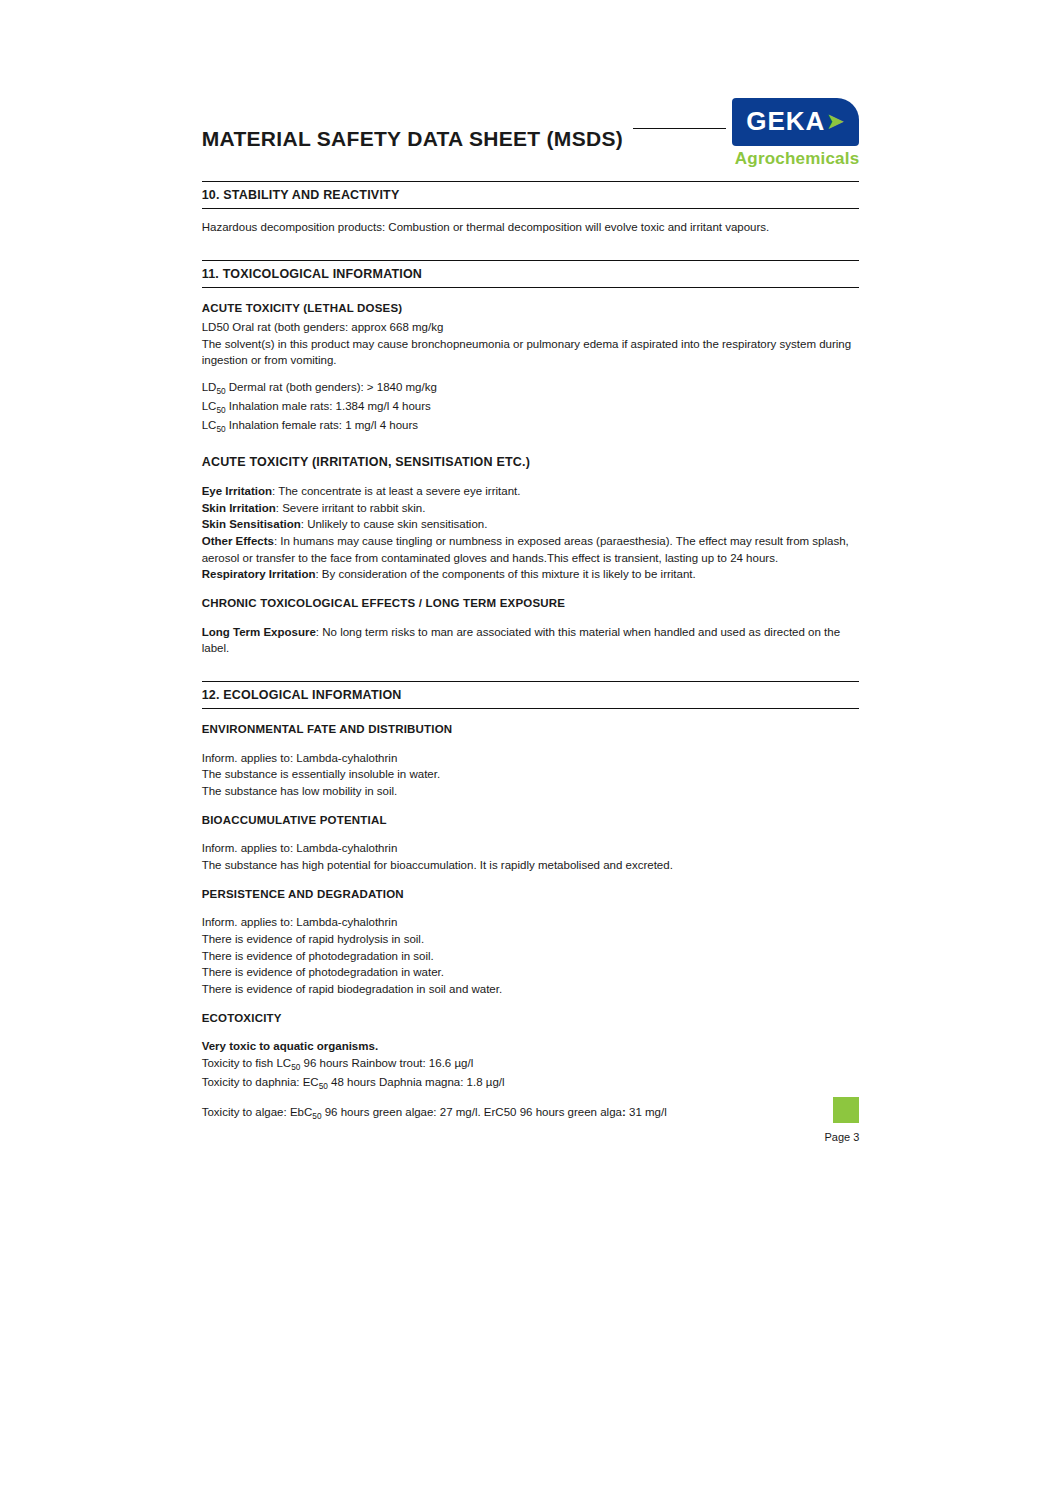MATERIAL SAFETY DATA SHEET (MSDS)
GEKA➤
Agrochemicals
10. STABILITY AND REACTIVITY
Hazardous decomposition products: Combustion or thermal decomposition will evolve toxic and irritant vapours.
11. TOXICOLOGICAL INFORMATION
ACUTE TOXICITY (LETHAL DOSES)
LD50 Oral rat (both genders: approx 668 mg/kg
The solvent(s) in this product may cause bronchopneumonia or pulmonary edema if aspirated into the respiratory system during ingestion or from vomiting.
LD50 Dermal rat (both genders): > 1840 mg/kg
LC50 Inhalation male rats: 1.384 mg/l 4 hours
LC50 Inhalation female rats: 1 mg/l 4 hours
ACUTE TOXICITY (IRRITATION, SENSITISATION ETC.)
Eye Irritation: The concentrate is at least a severe eye irritant.
Skin Irritation: Severe irritant to rabbit skin.
Skin Sensitisation: Unlikely to cause skin sensitisation.
Other Effects: In humans may cause tingling or numbness in exposed areas (paraesthesia). The effect may result from splash, aerosol or transfer to the face from contaminated gloves and hands.This effect is transient, lasting up to 24 hours.
Respiratory Irritation: By consideration of the components of this mixture it is likely to be irritant.
CHRONIC TOXICOLOGICAL EFFECTS / LONG TERM EXPOSURE
Long Term Exposure: No long term risks to man are associated with this material when handled and used as directed on the label.
12. ECOLOGICAL INFORMATION
ENVIRONMENTAL FATE AND DISTRIBUTION
Inform. applies to: Lambda-cyhalothrin
The substance is essentially insoluble in water.
The substance has low mobility in soil.
BIOACCUMULATIVE POTENTIAL
Inform. applies to: Lambda-cyhalothrin
The substance has high potential for bioaccumulation. It is rapidly metabolised and excreted.
PERSISTENCE AND DEGRADATION
Inform. applies to: Lambda-cyhalothrin
There is evidence of rapid hydrolysis in soil.
There is evidence of photodegradation in soil.
There is evidence of photodegradation in water.
There is evidence of rapid biodegradation in soil and water.
ECOTOXICITY
Very toxic to aquatic organisms.
Toxicity to fish LC50 96 hours Rainbow trout: 16.6 µg/l
Toxicity to daphnia: EC50 48 hours Daphnia magna: 1.8 µg/l
Toxicity to algae: EbC50 96 hours green algae: 27 mg/l. ErC50 96 hours green alga: 31 mg/l
Page 3